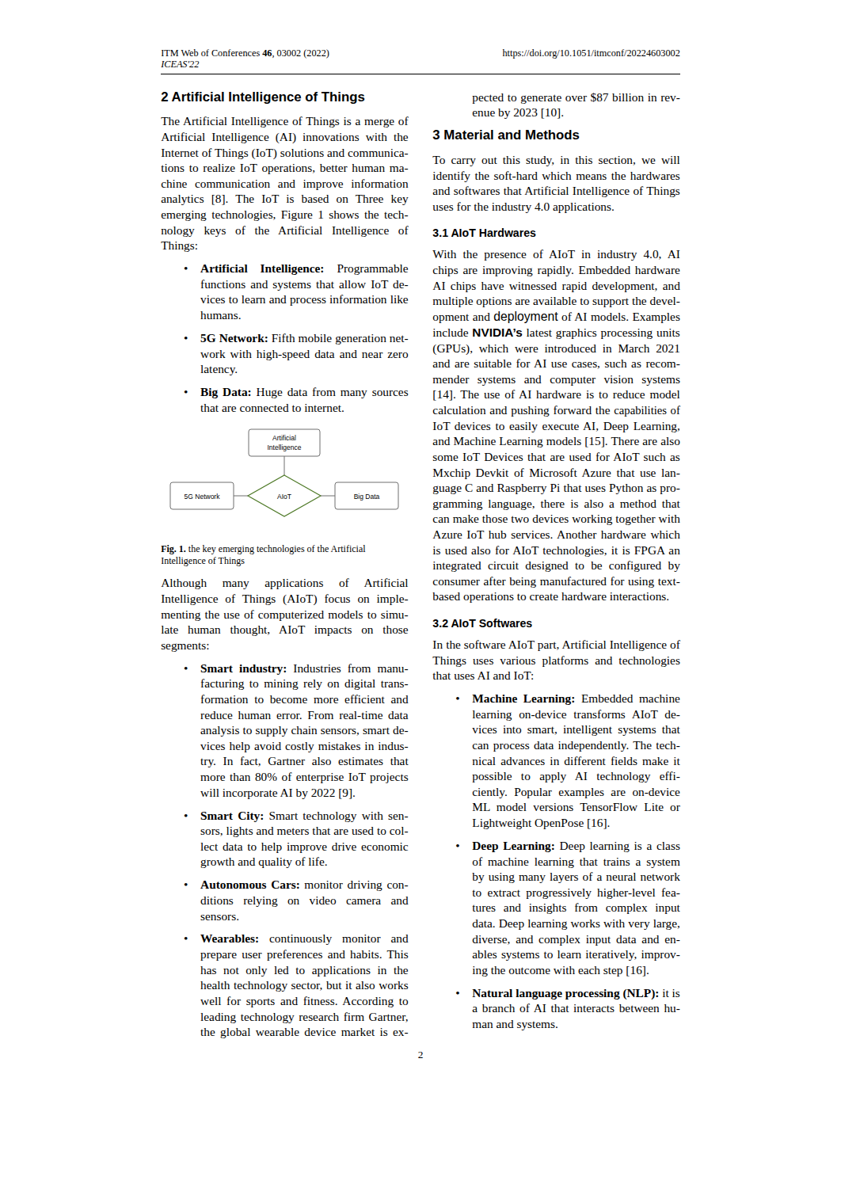ITM Web of Conferences 46, 03002 (2022)
ICEAS'22
https://doi.org/10.1051/itmconf/20224603002
2 Artificial Intelligence of Things
The Artificial Intelligence of Things is a merge of Artificial Intelligence (AI) innovations with the Internet of Things (IoT) solutions and communications to realize IoT operations, better human machine communication and improve information analytics [8]. The IoT is based on Three key emerging technologies, Figure 1 shows the technology keys of the Artificial Intelligence of Things:
Artificial Intelligence: Programmable functions and systems that allow IoT devices to learn and process information like humans.
5G Network: Fifth mobile generation network with high-speed data and near zero latency.
Big Data: Huge data from many sources that are connected to internet.
Artificial Intelligence AIoT 5G Network Big Data
Fig. 1. the key emerging technologies of the Artificial Intelligence of Things
Although many applications of Artificial Intelligence of Things (AIoT) focus on implementing the use of computerized models to simulate human thought, AIoT impacts on those segments:
Smart industry: Industries from manufacturing to mining rely on digital transformation to become more efficient and reduce human error. From real-time data analysis to supply chain sensors, smart devices help avoid costly mistakes in industry. In fact, Gartner also estimates that more than 80% of enterprise IoT projects will incorporate AI by 2022 [9].
Smart City: Smart technology with sensors, lights and meters that are used to collect data to help improve drive economic growth and quality of life.
Autonomous Cars: monitor driving conditions relying on video camera and sensors.
Wearables: continuously monitor and prepare user preferences and habits. This has not only led to applications in the health technology sector, but it also works well for sports and fitness. According to leading technology research firm Gartner, the global wearable device market is expected to generate over $87 billion in revenue by 2023 [10].
3 Material and Methods
To carry out this study, in this section, we will identify the soft-hard which means the hardwares and softwares that Artificial Intelligence of Things uses for the industry 4.0 applications.
3.1 AIoT Hardwares
With the presence of AIoT in industry 4.0, AI chips are improving rapidly. Embedded hardware AI chips have witnessed rapid development, and multiple options are available to support the development and deployment of AI models. Examples include NVIDIA’s latest graphics processing units (GPUs), which were introduced in March 2021 and are suitable for AI use cases, such as recommender systems and computer vision systems [14]. The use of AI hardware is to reduce model calculation and pushing forward the capabilities of IoT devices to easily execute AI, Deep Learning, and Machine Learning models [15]. There are also some IoT Devices that are used for AIoT such as Mxchip Devkit of Microsoft Azure that use language C and Raspberry Pi that uses Python as programming language, there is also a method that can make those two devices working together with Azure IoT hub services. Another hardware which is used also for AIoT technologies, it is FPGA an integrated circuit designed to be configured by consumer after being manufactured for using text-based operations to create hardware interactions.
3.2 AIoT Softwares
In the software AIoT part, Artificial Intelligence of Things uses various platforms and technologies that uses AI and IoT:
Machine Learning: Embedded machine learning on-device transforms AIoT devices into smart, intelligent systems that can process data independently. The technical advances in different fields make it possible to apply AI technology efficiently. Popular examples are on-device ML model versions TensorFlow Lite or Lightweight OpenPose [16].
Deep Learning: Deep learning is a class of machine learning that trains a system by using many layers of a neural network to extract progressively higher-level features and insights from complex input data. Deep learning works with very large, diverse, and complex input data and enables systems to learn iteratively, improving the outcome with each step [16].
Natural language processing (NLP): it is a branch of AI that interacts between human and systems.
2